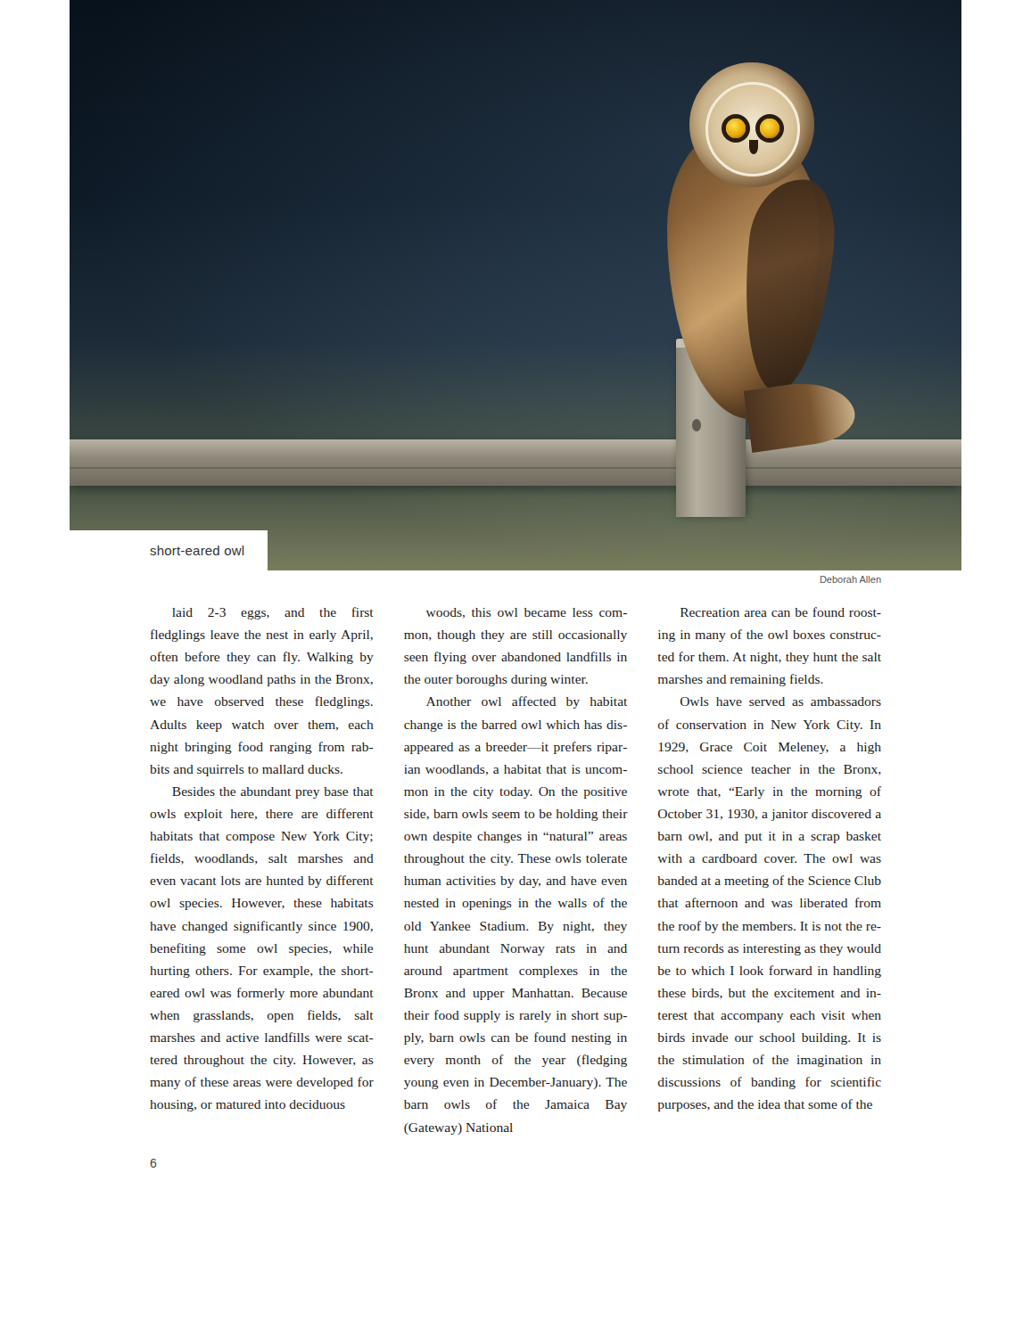short-eared owl
Deborah Allen
laid 2-3 eggs, and the first fledglings leave the nest in early April, often before they can fly. Walking by day along woodland paths in the Bronx, we have observed these fledglings. Adults keep watch over them, each night bringing food ranging from rabbits and squirrels to mallard ducks.
Besides the abundant prey base that owls exploit here, there are different habitats that compose New York City; fields, woodlands, salt marshes and even vacant lots are hunted by different owl species. However, these habitats have changed significantly since 1900, benefiting some owl species, while hurting others. For example, the short-eared owl was formerly more abundant when grasslands, open fields, salt marshes and active landfills were scattered throughout the city. However, as many of these areas were developed for housing, or matured into deciduous
woods, this owl became less common, though they are still occasionally seen flying over abandoned landfills in the outer boroughs during winter.
Another owl affected by habitat change is the barred owl which has disappeared as a breeder—it prefers riparian woodlands, a habitat that is uncommon in the city today. On the positive side, barn owls seem to be holding their own despite changes in “natural” areas throughout the city. These owls tolerate human activities by day, and have even nested in openings in the walls of the old Yankee Stadium. By night, they hunt abundant Norway rats in and around apartment complexes in the Bronx and upper Manhattan. Because their food supply is rarely in short supply, barn owls can be found nesting in every month of the year (fledging young even in December-January). The barn owls of the Jamaica Bay (Gateway) National
Recreation area can be found roosting in many of the owl boxes constructed for them. At night, they hunt the salt marshes and remaining fields.
Owls have served as ambassadors of conservation in New York City. In 1929, Grace Coit Meleney, a high school science teacher in the Bronx, wrote that, “Early in the morning of October 31, 1930, a janitor discovered a barn owl, and put it in a scrap basket with a cardboard cover. The owl was banded at a meeting of the Science Club that afternoon and was liberated from the roof by the members. It is not the return records as interesting as they would be to which I look forward in handling these birds, but the excitement and interest that accompany each visit when birds invade our school building. It is the stimulation of the imagination in discussions of banding for scientific purposes, and the idea that some of the
6